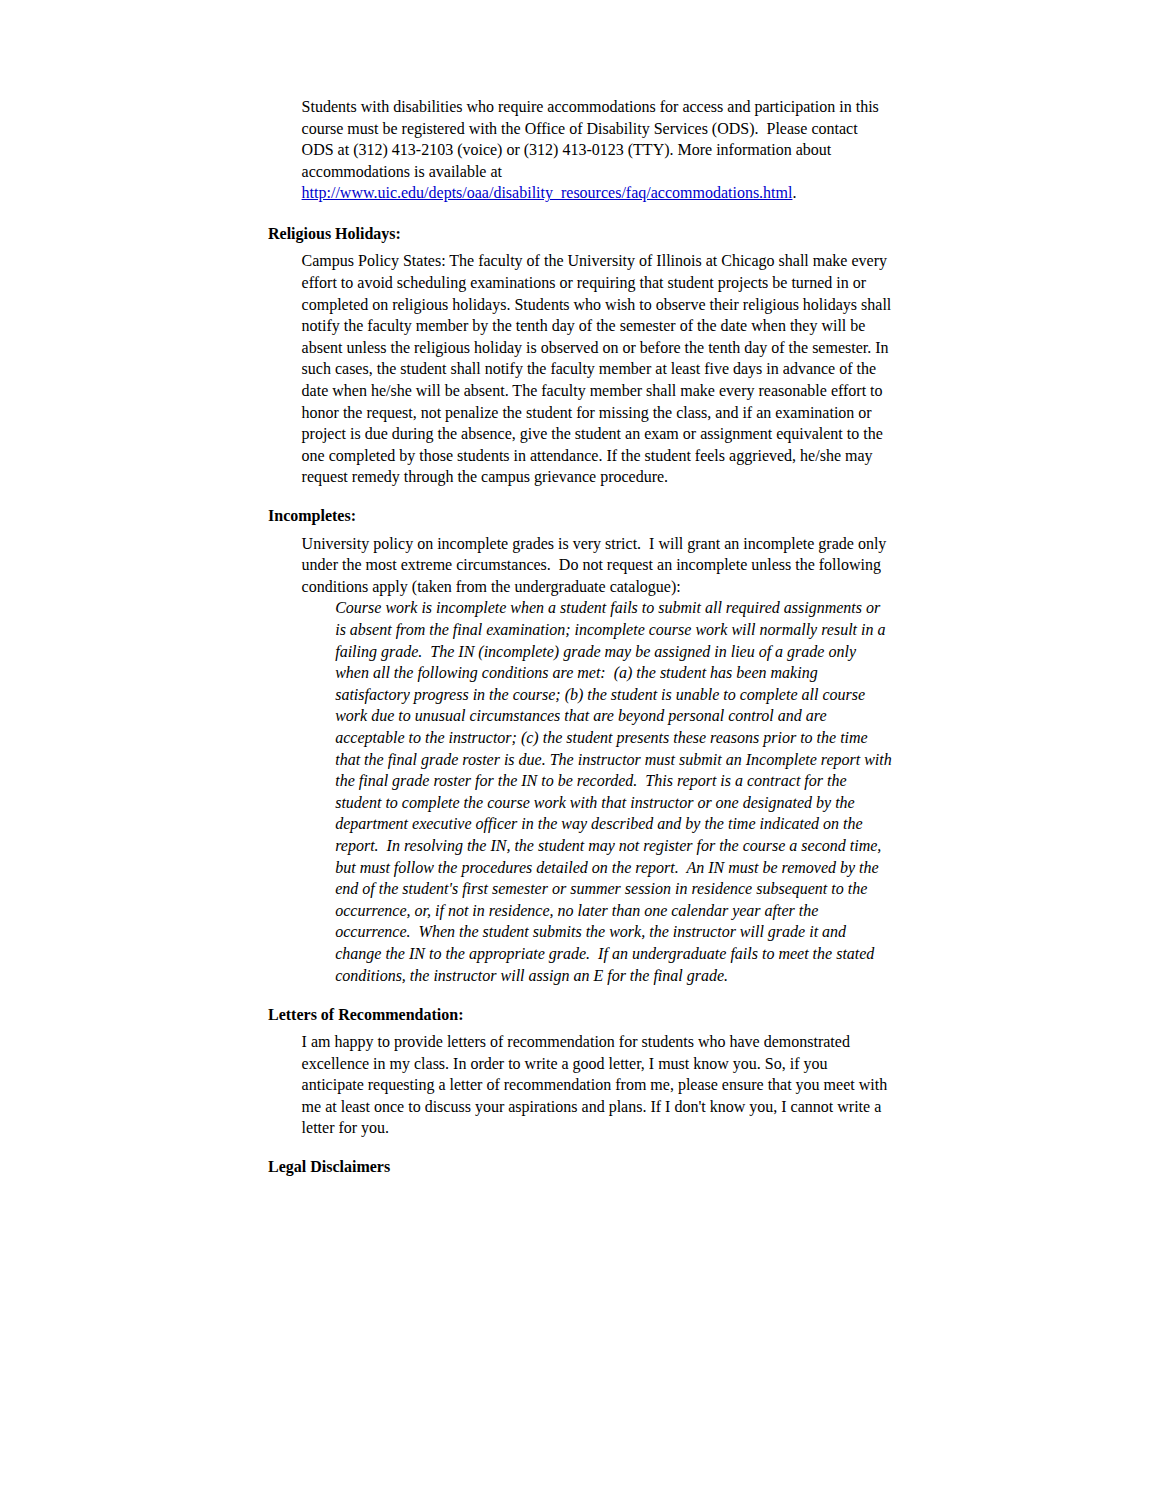Students with disabilities who require accommodations for access and participation in this course must be registered with the Office of Disability Services (ODS). Please contact ODS at (312) 413-2103 (voice) or (312) 413-0123 (TTY). More information about accommodations is available at http://www.uic.edu/depts/oaa/disability_resources/faq/accommodations.html.
Religious Holidays:
Campus Policy States: The faculty of the University of Illinois at Chicago shall make every effort to avoid scheduling examinations or requiring that student projects be turned in or completed on religious holidays. Students who wish to observe their religious holidays shall notify the faculty member by the tenth day of the semester of the date when they will be absent unless the religious holiday is observed on or before the tenth day of the semester. In such cases, the student shall notify the faculty member at least five days in advance of the date when he/she will be absent. The faculty member shall make every reasonable effort to honor the request, not penalize the student for missing the class, and if an examination or project is due during the absence, give the student an exam or assignment equivalent to the one completed by those students in attendance. If the student feels aggrieved, he/she may request remedy through the campus grievance procedure.
Incompletes:
University policy on incomplete grades is very strict. I will grant an incomplete grade only under the most extreme circumstances. Do not request an incomplete unless the following conditions apply (taken from the undergraduate catalogue):
Course work is incomplete when a student fails to submit all required assignments or is absent from the final examination; incomplete course work will normally result in a failing grade. The IN (incomplete) grade may be assigned in lieu of a grade only when all the following conditions are met: (a) the student has been making satisfactory progress in the course; (b) the student is unable to complete all course work due to unusual circumstances that are beyond personal control and are acceptable to the instructor; (c) the student presents these reasons prior to the time that the final grade roster is due. The instructor must submit an Incomplete report with the final grade roster for the IN to be recorded. This report is a contract for the student to complete the course work with that instructor or one designated by the department executive officer in the way described and by the time indicated on the report. In resolving the IN, the student may not register for the course a second time, but must follow the procedures detailed on the report. An IN must be removed by the end of the student's first semester or summer session in residence subsequent to the occurrence, or, if not in residence, no later than one calendar year after the occurrence. When the student submits the work, the instructor will grade it and change the IN to the appropriate grade. If an undergraduate fails to meet the stated conditions, the instructor will assign an E for the final grade.
Letters of Recommendation:
I am happy to provide letters of recommendation for students who have demonstrated excellence in my class. In order to write a good letter, I must know you. So, if you anticipate requesting a letter of recommendation from me, please ensure that you meet with me at least once to discuss your aspirations and plans. If I don't know you, I cannot write a letter for you.
Legal Disclaimers